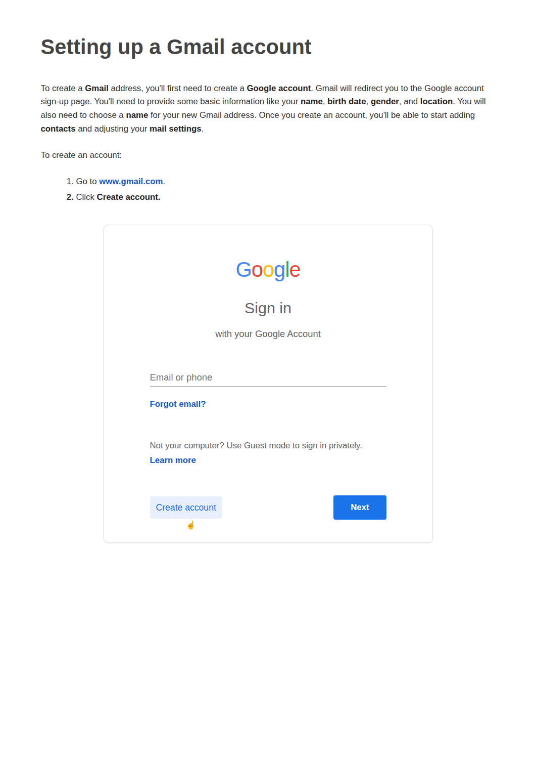Setting up a Gmail account
To create a Gmail address, you'll first need to create a Google account. Gmail will redirect you to the Google account sign-up page. You'll need to provide some basic information like your name, birth date, gender, and location. You will also need to choose a name for your new Gmail address. Once you create an account, you'll be able to start adding contacts and adjusting your mail settings.
To create an account:
Go to www.gmail.com.
Click Create account.
Google
Sign in
with your Google Account
Forgot email?
Not your computer? Use Guest mode to sign in privately.
Learn more
Create account☝
Next